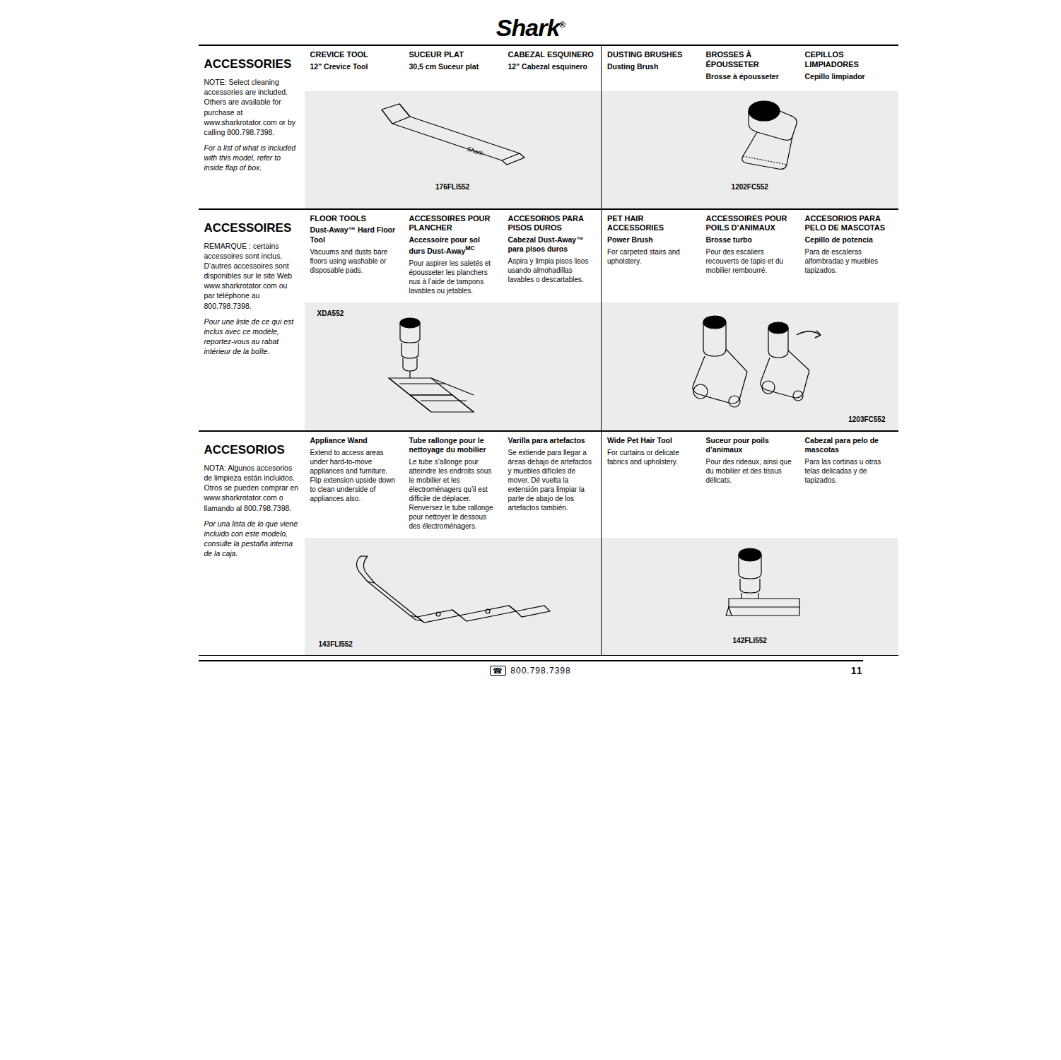Shark®
| ACCESSORIES NOTE: Select cleaning accessories are included. Others are available for purchase at www.sharkrotator.com or by calling 800.798.7398. For a list of what is included with this model, refer to inside flap of box. | CREVICE TOOL 12" Crevice Tool | SUCEUR PLAT 30,5 cm Suceur plat | CABEZAL ESQUINERO 12" Cabezal esquinero | DUSTING BRUSHES Dusting Brush | BROSSES À ÉPOUSSETER Brosse à épousseter | CEPILLOS LIMPIADORES Cepillo limpiador |
| Shark 176FLI552 | 1202FC552 |
| ACCESSOIRES REMARQUE : certains accessoires sont inclus. D’autres accessoires sont disponibles sur le site Web www.sharkrotator.com ou par téléphone au 800.798.7398. Pour une liste de ce qui est inclus avec ce modèle, reportez-vous au rabat intérieur de la boîte. | FLOOR TOOLS Dust-Away™ Hard Floor Tool Vacuums and dusts bare floors using washable or disposable pads. | ACCESSOIRES POUR PLANCHER Accessoire pour sol durs Dust-Away MC Pour aspirer les saletés et épousseter les planchers nus à l’aide de tampons lavables ou jetables. | ACCESORIOS PARA PISOS DUROS Cabezal Dust-Away™ para pisos duros Aspira y limpia pisos lisos usando almohadillas lavables o descartables. | PET HAIR ACCESSORIES Power Brush For carpeted stairs and upholstery. | ACCESSOIRES POUR POILS D’ANIMAUX Brosse turbo Pour des escaliers recouverts de tapis et du mobilier rembourré. | ACCESORIOS PARA PELO DE MASCOTAS Cepillo de potencia Para de escaleras alfombradas y muebles tapizados. |
| XDA552 | 1203FC552 |
| ACCESORIOS NOTA: Algunos accesorios de limpieza están incluidos. Otros se pueden comprar en www.sharkrotator.com o llamando al 800.798.7398. Por una lista de lo que viene incluido con este modelo, consulte la pestaña interna de la caja. | Appliance Wand Extend to access areas under hard-to-move appliances and furniture. Flip extension upside down to clean underside of appliances also. | Tube rallonge pour le nettoyage du mobilier Le tube s’allonge pour atteindre les endroits sous le mobilier et les électroménagers qu’il est difficile de déplacer. Renversez le tube rallonge pour nettoyer le dessous des électroménagers. | Varilla para artefactos Se extiende para llegar a áreas debajo de artefactos y muebles difíciles de mover. Dé vuelta la extensión para limpiar la parte de abajo de los artefactos también. | Wide Pet Hair Tool For curtains or delicate fabrics and upholstery. | Suceur pour poils d’animaux Pour des rideaux, ainsi que du mobilier et des tissus délicats. | Cabezal para pelo de mascotas Para las cortinas u otras telas delicadas y de tapizados. |
| 143FLI552 | 142FLI552 |
☎ 800.798.7398 11